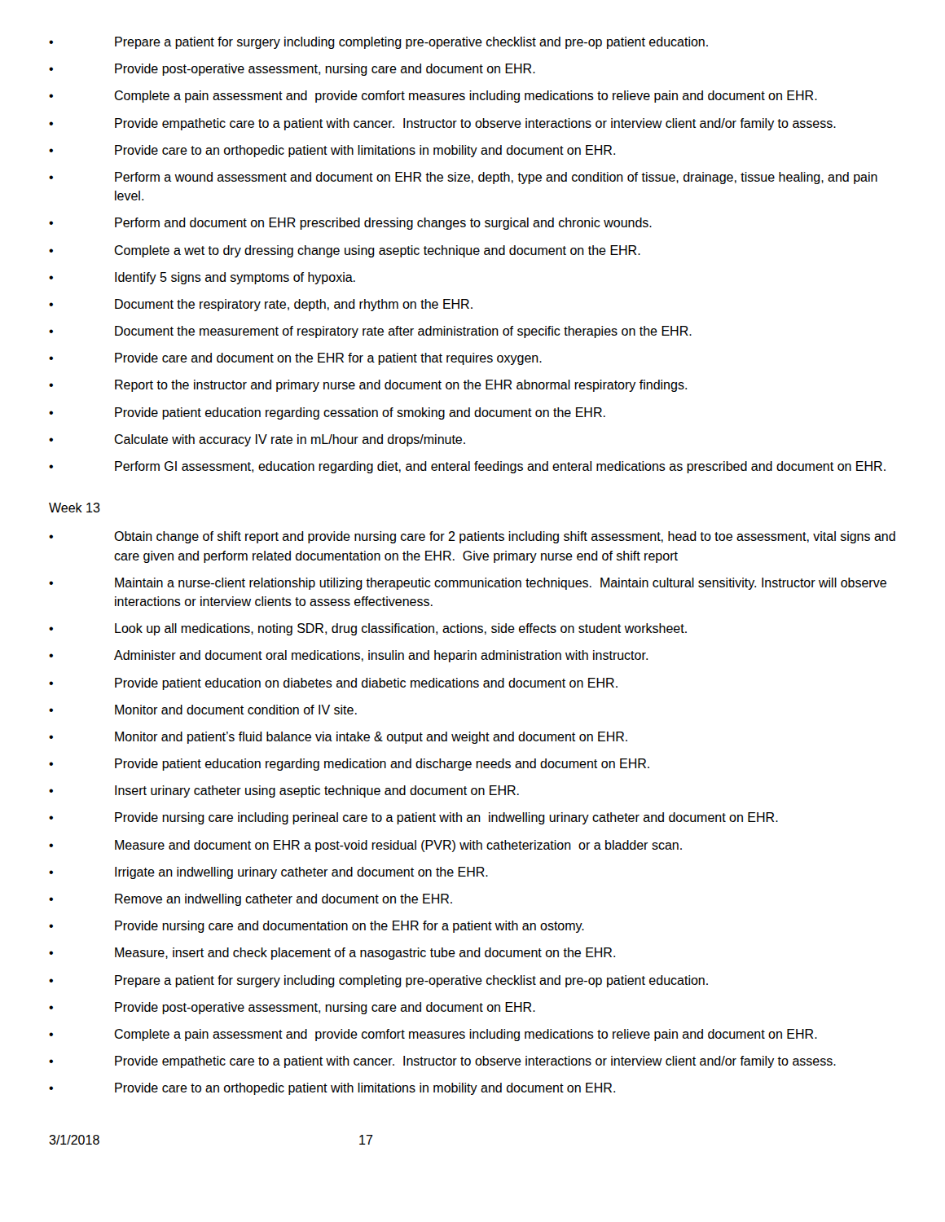Prepare a patient for surgery including completing pre-operative checklist and pre-op patient education.
Provide post-operative assessment, nursing care and document on EHR.
Complete a pain assessment and provide comfort measures including medications to relieve pain and document on EHR.
Provide empathetic care to a patient with cancer. Instructor to observe interactions or interview client and/or family to assess.
Provide care to an orthopedic patient with limitations in mobility and document on EHR.
Perform a wound assessment and document on EHR the size, depth, type and condition of tissue, drainage, tissue healing, and pain level.
Perform and document on EHR prescribed dressing changes to surgical and chronic wounds.
Complete a wet to dry dressing change using aseptic technique and document on the EHR.
Identify 5 signs and symptoms of hypoxia.
Document the respiratory rate, depth, and rhythm on the EHR.
Document the measurement of respiratory rate after administration of specific therapies on the EHR.
Provide care and document on the EHR for a patient that requires oxygen.
Report to the instructor and primary nurse and document on the EHR abnormal respiratory findings.
Provide patient education regarding cessation of smoking and document on the EHR.
Calculate with accuracy IV rate in mL/hour and drops/minute.
Perform GI assessment, education regarding diet, and enteral feedings and enteral medications as prescribed and document on EHR.
Week 13
Obtain change of shift report and provide nursing care for 2 patients including shift assessment, head to toe assessment, vital signs and care given and perform related documentation on the EHR. Give primary nurse end of shift report
Maintain a nurse-client relationship utilizing therapeutic communication techniques. Maintain cultural sensitivity. Instructor will observe interactions or interview clients to assess effectiveness.
Look up all medications, noting SDR, drug classification, actions, side effects on student worksheet.
Administer and document oral medications, insulin and heparin administration with instructor.
Provide patient education on diabetes and diabetic medications and document on EHR.
Monitor and document condition of IV site.
Monitor and patient’s fluid balance via intake & output and weight and document on EHR.
Provide patient education regarding medication and discharge needs and document on EHR.
Insert urinary catheter using aseptic technique and document on EHR.
Provide nursing care including perineal care to a patient with an indwelling urinary catheter and document on EHR.
Measure and document on EHR a post-void residual (PVR) with catheterization or a bladder scan.
Irrigate an indwelling urinary catheter and document on the EHR.
Remove an indwelling catheter and document on the EHR.
Provide nursing care and documentation on the EHR for a patient with an ostomy.
Measure, insert and check placement of a nasogastric tube and document on the EHR.
Prepare a patient for surgery including completing pre-operative checklist and pre-op patient education.
Provide post-operative assessment, nursing care and document on EHR.
Complete a pain assessment and provide comfort measures including medications to relieve pain and document on EHR.
Provide empathetic care to a patient with cancer. Instructor to observe interactions or interview client and/or family to assess.
Provide care to an orthopedic patient with limitations in mobility and document on EHR.
3/1/2018 17